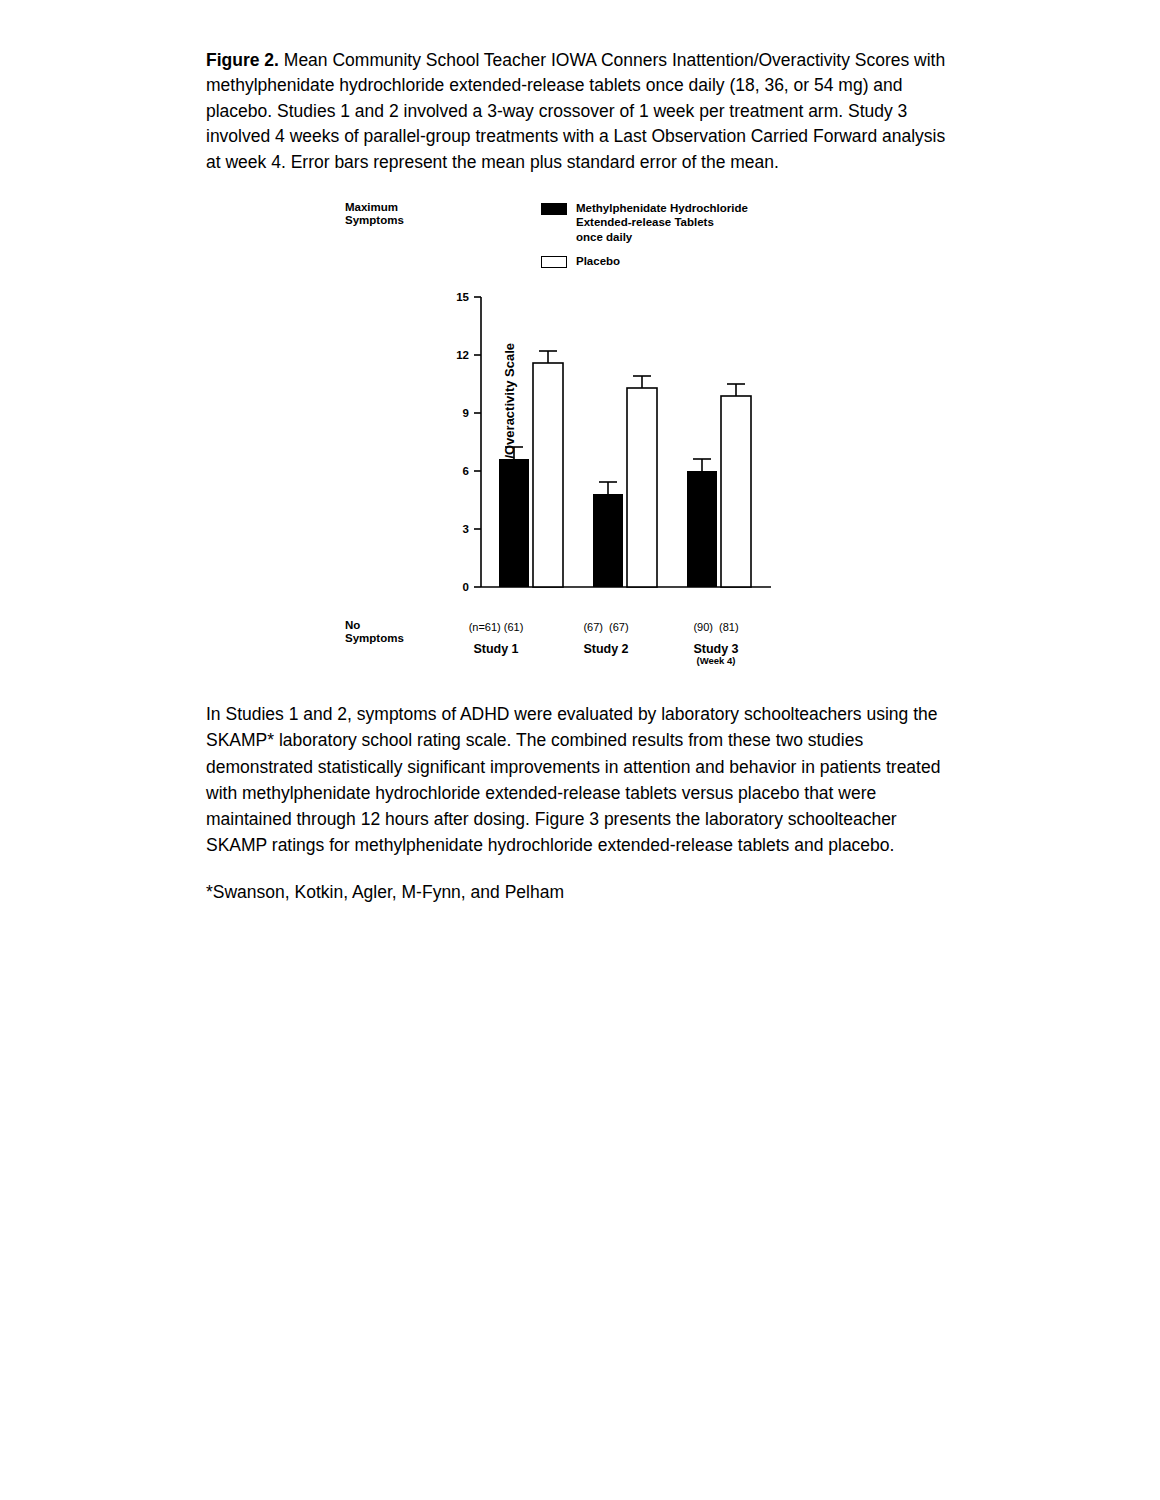Figure 2. Mean Community School Teacher IOWA Conners Inattention/Overactivity Scores with methylphenidate hydrochloride extended-release tablets once daily (18, 36, or 54 mg) and placebo. Studies 1 and 2 involved a 3-way crossover of 1 week per treatment arm. Study 3 involved 4 weeks of parallel-group treatments with a Last Observation Carried Forward analysis at week 4. Error bars represent the mean plus standard error of the mean.
Methylphenidate Hydrochloride
Extended-release Tablets
once daily
Placebo
Maximum
Symptoms
No
Symptoms
Inattention/Overactivity Scale
15 12 9 6 3 0
(n=61) (61) (67) (67) (90) (81)
Study 1 Study 2 Study 3(Week 4)
In Studies 1 and 2, symptoms of ADHD were evaluated by laboratory schoolteachers using the SKAMP* laboratory school rating scale. The combined results from these two studies demonstrated statistically significant improvements in attention and behavior in patients treated with methylphenidate hydrochloride extended-release tablets versus placebo that were maintained through 12 hours after dosing. Figure 3 presents the laboratory schoolteacher SKAMP ratings for methylphenidate hydrochloride extended-release tablets and placebo.
*Swanson, Kotkin, Agler, M-Fynn, and Pelham